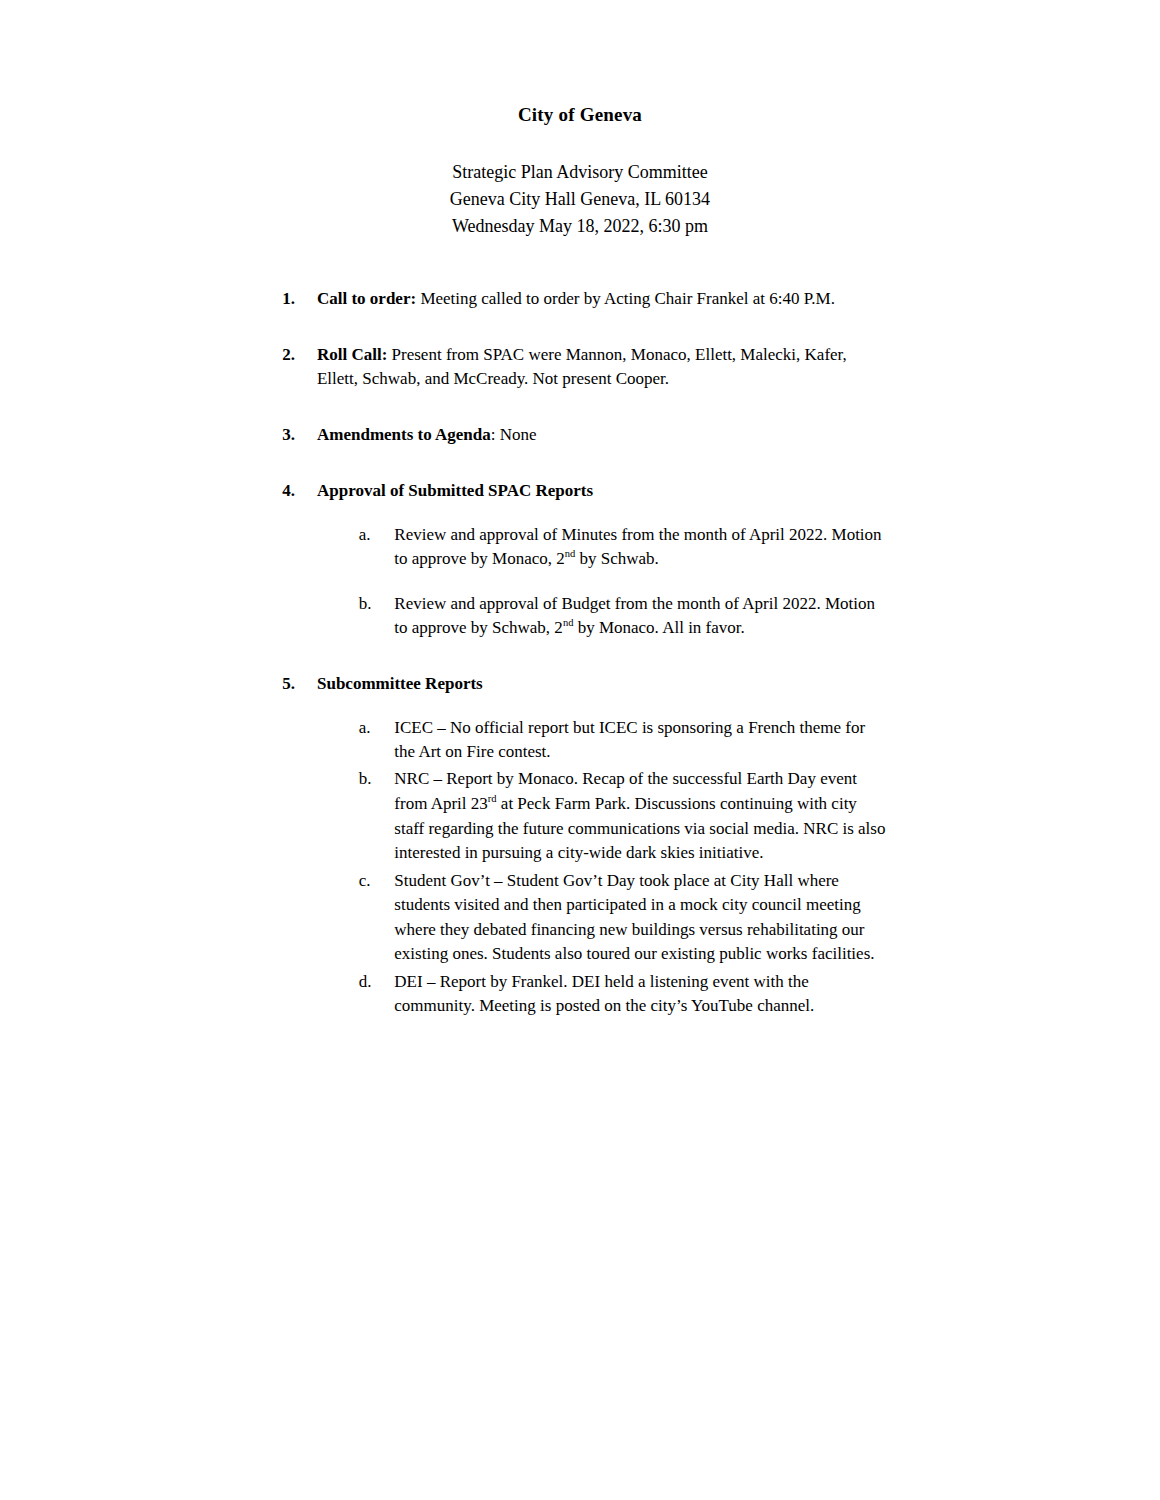City of Geneva
Strategic Plan Advisory Committee
Geneva City Hall Geneva, IL 60134
Wednesday May 18, 2022, 6:30 pm
Call to order: Meeting called to order by Acting Chair Frankel at 6:40 P.M.
Roll Call: Present from SPAC were Mannon, Monaco, Ellett, Malecki, Kafer, Ellett, Schwab, and McCready. Not present Cooper.
Amendments to Agenda: None
Approval of Submitted SPAC Reports
Review and approval of Minutes from the month of April 2022. Motion to approve by Monaco, 2nd by Schwab.
Review and approval of Budget from the month of April 2022. Motion to approve by Schwab, 2nd by Monaco. All in favor.
Subcommittee Reports
ICEC – No official report but ICEC is sponsoring a French theme for the Art on Fire contest.
NRC – Report by Monaco. Recap of the successful Earth Day event from April 23rd at Peck Farm Park. Discussions continuing with city staff regarding the future communications via social media. NRC is also interested in pursuing a city-wide dark skies initiative.
Student Gov’t – Student Gov’t Day took place at City Hall where students visited and then participated in a mock city council meeting where they debated financing new buildings versus rehabilitating our existing ones. Students also toured our existing public works facilities.
DEI – Report by Frankel. DEI held a listening event with the community. Meeting is posted on the city’s YouTube channel.